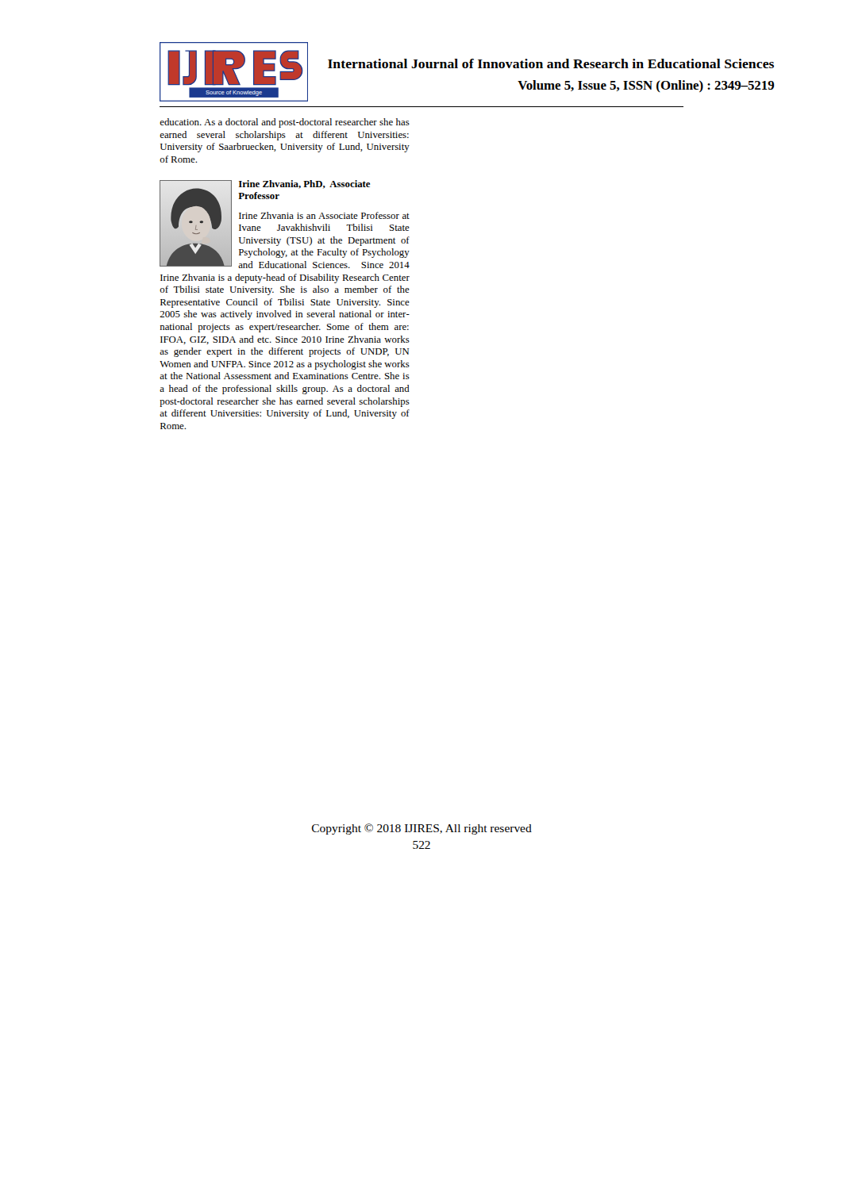Source of Knowledge
International Journal of Innovation and Research in Educational Sciences
Volume 5, Issue 5, ISSN (Online) : 2349–5219
education. As a doctoral and post-doctoral researcher she has earned several scholarships at different Universities: University of Saarbruecken, University of Lund, University of Rome.
Irine Zhvania, PhD, Associate Professor
Irine Zhvania is an Associate Professor at Ivane Javakhishvili Tbilisi State University (TSU) at the Department of Psychology, at the Faculty of Psychology and Educational Sciences. Since 2014 Irine Zhvania is a deputy-head of Disability Research Center of Tbilisi state University. She is also a member of the Representative Council of Tbilisi State University. Since 2005 she was actively involved in several national or international projects as expert/researcher. Some of them are: IFOA, GIZ, SIDA and etc. Since 2010 Irine Zhvania works as gender expert in the different projects of UNDP, UN Women and UNFPA. Since 2012 as a psychologist she works at the National Assessment and Examinations Centre. She is a head of the professional skills group. As a doctoral and post-doctoral researcher she has earned several scholarships at different Universities: University of Lund, University of Rome.
Copyright © 2018 IJIRES, All right reserved
522